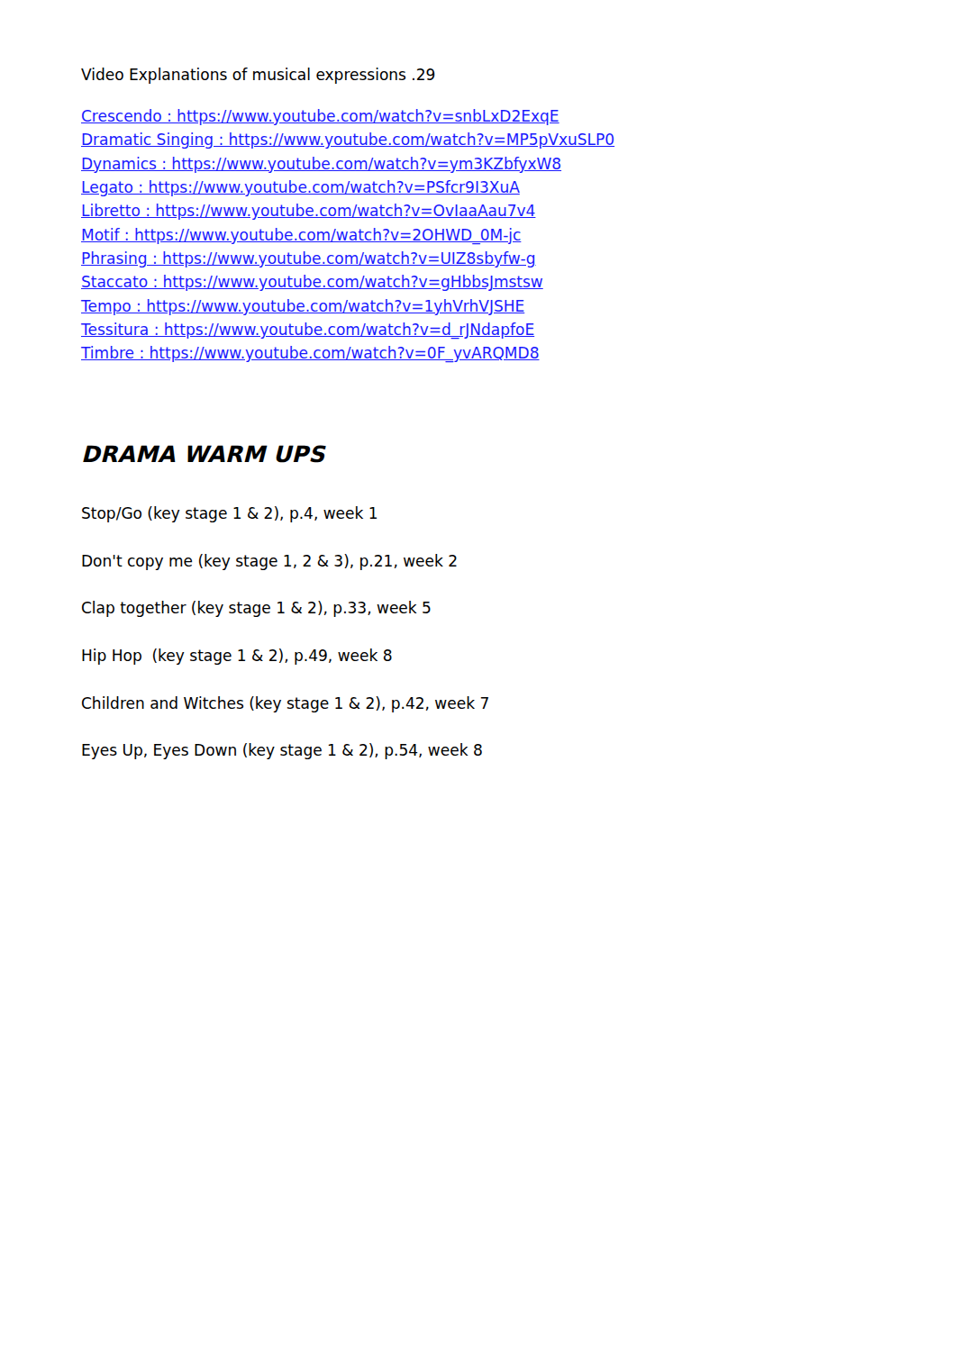Video Explanations of musical expressions .29
Crescendo : https://www.youtube.com/watch?v=snbLxD2ExqE Dramatic Singing : https://www.youtube.com/watch?v=MP5pVxuSLP0 Dynamics : https://www.youtube.com/watch?v=ym3KZbfyxW8 Legato : https://www.youtube.com/watch?v=PSfcr9I3XuA Libretto : https://www.youtube.com/watch?v=OvIaaAau7v4 Motif : https://www.youtube.com/watch?v=2OHWD_0M-jc Phrasing : https://www.youtube.com/watch?v=UIZ8sbyfw-g Staccato : https://www.youtube.com/watch?v=gHbbsJmstsw Tempo : https://www.youtube.com/watch?v=1yhVrhVJSHE Tessitura : https://www.youtube.com/watch?v=d_rJNdapfoE Timbre : https://www.youtube.com/watch?v=0F_yvARQMD8
DRAMA WARM UPS
Stop/Go (key stage 1 & 2), p.4, week 1
Don't copy me (key stage 1, 2 & 3), p.21, week 2
Clap together (key stage 1 & 2), p.33, week 5
Hip Hop (key stage 1 & 2), p.49, week 8
Children and Witches (key stage 1 & 2), p.42, week 7
Eyes Up, Eyes Down (key stage 1 & 2), p.54, week 8